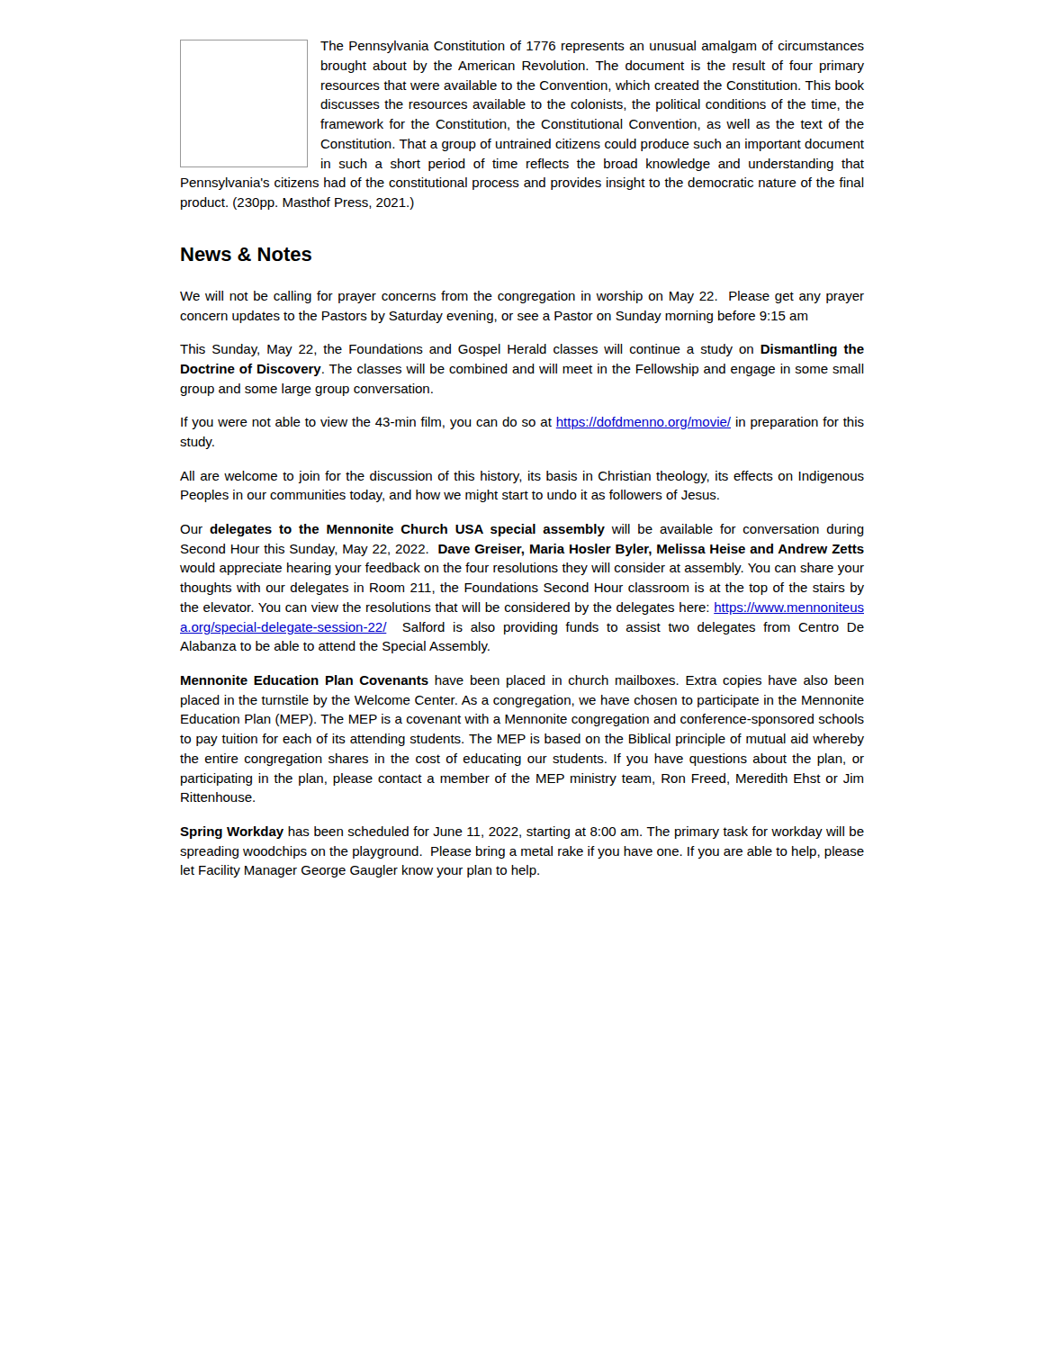The Pennsylvania Constitution of 1776 represents an unusual amalgam of circumstances brought about by the American Revolution. The document is the result of four primary resources that were available to the Convention, which created the Constitution. This book discusses the resources available to the colonists, the political conditions of the time, the framework for the Constitution, the Constitutional Convention, as well as the text of the Constitution. That a group of untrained citizens could produce such an important document in such a short period of time reflects the broad knowledge and understanding that Pennsylvania's citizens had of the constitutional process and provides insight to the democratic nature of the final product. (230pp. Masthof Press, 2021.)
News & Notes
We will not be calling for prayer concerns from the congregation in worship on May 22. Please get any prayer concern updates to the Pastors by Saturday evening, or see a Pastor on Sunday morning before 9:15 am
This Sunday, May 22, the Foundations and Gospel Herald classes will continue a study on Dismantling the Doctrine of Discovery. The classes will be combined and will meet in the Fellowship and engage in some small group and some large group conversation.
If you were not able to view the 43-min film, you can do so at https://dofdmenno.org/movie/ in preparation for this study.
All are welcome to join for the discussion of this history, its basis in Christian theology, its effects on Indigenous Peoples in our communities today, and how we might start to undo it as followers of Jesus.
Our delegates to the Mennonite Church USA special assembly will be available for conversation during Second Hour this Sunday, May 22, 2022. Dave Greiser, Maria Hosler Byler, Melissa Heise and Andrew Zetts would appreciate hearing your feedback on the four resolutions they will consider at assembly. You can share your thoughts with our delegates in Room 211, the Foundations Second Hour classroom is at the top of the stairs by the elevator. You can view the resolutions that will be considered by the delegates here: https://www.mennoniteusa.org/special-delegate-session-22/ Salford is also providing funds to assist two delegates from Centro De Alabanza to be able to attend the Special Assembly.
Mennonite Education Plan Covenants have been placed in church mailboxes. Extra copies have also been placed in the turnstile by the Welcome Center. As a congregation, we have chosen to participate in the Mennonite Education Plan (MEP). The MEP is a covenant with a Mennonite congregation and conference-sponsored schools to pay tuition for each of its attending students. The MEP is based on the Biblical principle of mutual aid whereby the entire congregation shares in the cost of educating our students. If you have questions about the plan, or participating in the plan, please contact a member of the MEP ministry team, Ron Freed, Meredith Ehst or Jim Rittenhouse.
Spring Workday has been scheduled for June 11, 2022, starting at 8:00 am. The primary task for workday will be spreading woodchips on the playground. Please bring a metal rake if you have one. If you are able to help, please let Facility Manager George Gaugler know your plan to help.